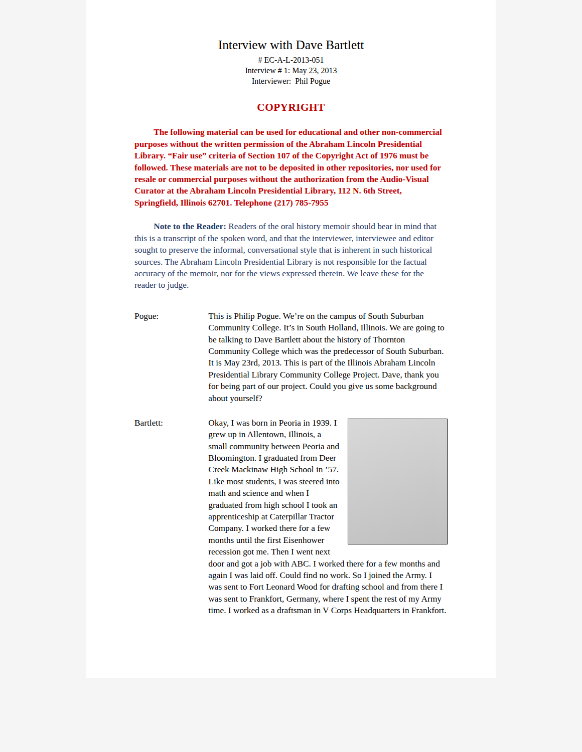Interview with Dave Bartlett
# EC-A-L-2013-051
Interview # 1: May 23, 2013
Interviewer: Phil Pogue
COPYRIGHT
The following material can be used for educational and other non-commercial purposes without the written permission of the Abraham Lincoln Presidential Library. “Fair use” criteria of Section 107 of the Copyright Act of 1976 must be followed. These materials are not to be deposited in other repositories, nor used for resale or commercial purposes without the authorization from the Audio-Visual Curator at the Abraham Lincoln Presidential Library, 112 N. 6th Street, Springfield, Illinois 62701. Telephone (217) 785-7955
Note to the Reader: Readers of the oral history memoir should bear in mind that this is a transcript of the spoken word, and that the interviewer, interviewee and editor sought to preserve the informal, conversational style that is inherent in such historical sources. The Abraham Lincoln Presidential Library is not responsible for the factual accuracy of the memoir, nor for the views expressed therein. We leave these for the reader to judge.
Pogue:
This is Philip Pogue. We’re on the campus of South Suburban Community College. It’s in South Holland, Illinois. We are going to be talking to Dave Bartlett about the history of Thornton Community College which was the predecessor of South Suburban. It is May 23rd, 2013. This is part of the Illinois Abraham Lincoln Presidential Library Community College Project. Dave, thank you for being part of our project. Could you give us some background about yourself?
Bartlett:
Okay, I was born in Peoria in 1939. I grew up in Allentown, Illinois, a small community between Peoria and Bloomington. I graduated from Deer Creek Mackinaw High School in ’57. Like most students, I was steered into math and science and when I graduated from high school I took an apprenticeship at Caterpillar Tractor Company. I worked there for a few months until the first Eisenhower recession got me. Then I went next door and got a job with ABC. I worked there for a few months and again I was laid off. Could find no work. So I joined the Army. I was sent to Fort Leonard Wood for drafting school and from there I was sent to Frankfort, Germany, where I spent the rest of my Army time. I worked as a draftsman in V Corps Headquarters in Frankfort.